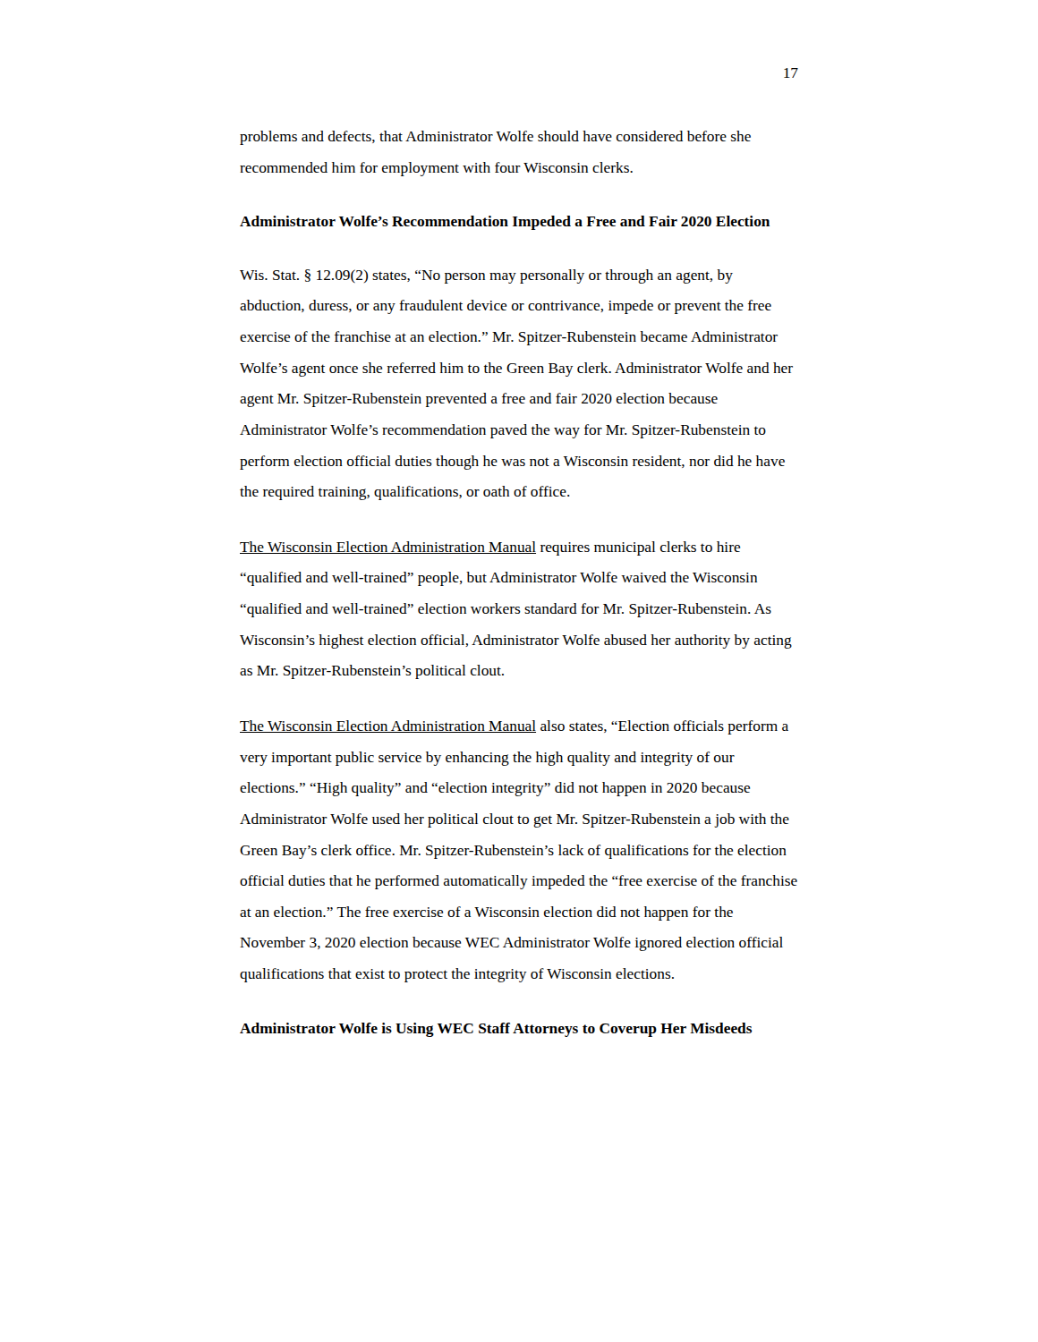17
problems and defects, that Administrator Wolfe should have considered before she recommended him for employment with four Wisconsin clerks.
Administrator Wolfe’s Recommendation Impeded a Free and Fair 2020 Election
Wis. Stat. § 12.09(2) states, “No person may personally or through an agent, by abduction, duress, or any fraudulent device or contrivance, impede or prevent the free exercise of the franchise at an election.” Mr. Spitzer-Rubenstein became Administrator Wolfe’s agent once she referred him to the Green Bay clerk. Administrator Wolfe and her agent Mr. Spitzer-Rubenstein prevented a free and fair 2020 election because Administrator Wolfe’s recommendation paved the way for Mr. Spitzer-Rubenstein to perform election official duties though he was not a Wisconsin resident, nor did he have the required training, qualifications, or oath of office.
The Wisconsin Election Administration Manual requires municipal clerks to hire “qualified and well-trained” people, but Administrator Wolfe waived the Wisconsin “qualified and well-trained” election workers standard for Mr. Spitzer-Rubenstein. As Wisconsin’s highest election official, Administrator Wolfe abused her authority by acting as Mr. Spitzer-Rubenstein’s political clout.
The Wisconsin Election Administration Manual also states, “Election officials perform a very important public service by enhancing the high quality and integrity of our elections.” “High quality” and “election integrity” did not happen in 2020 because Administrator Wolfe used her political clout to get Mr. Spitzer-Rubenstein a job with the Green Bay’s clerk office. Mr. Spitzer-Rubenstein’s lack of qualifications for the election official duties that he performed automatically impeded the “free exercise of the franchise at an election.” The free exercise of a Wisconsin election did not happen for the November 3, 2020 election because WEC Administrator Wolfe ignored election official qualifications that exist to protect the integrity of Wisconsin elections.
Administrator Wolfe is Using WEC Staff Attorneys to Coverup Her Misdeeds